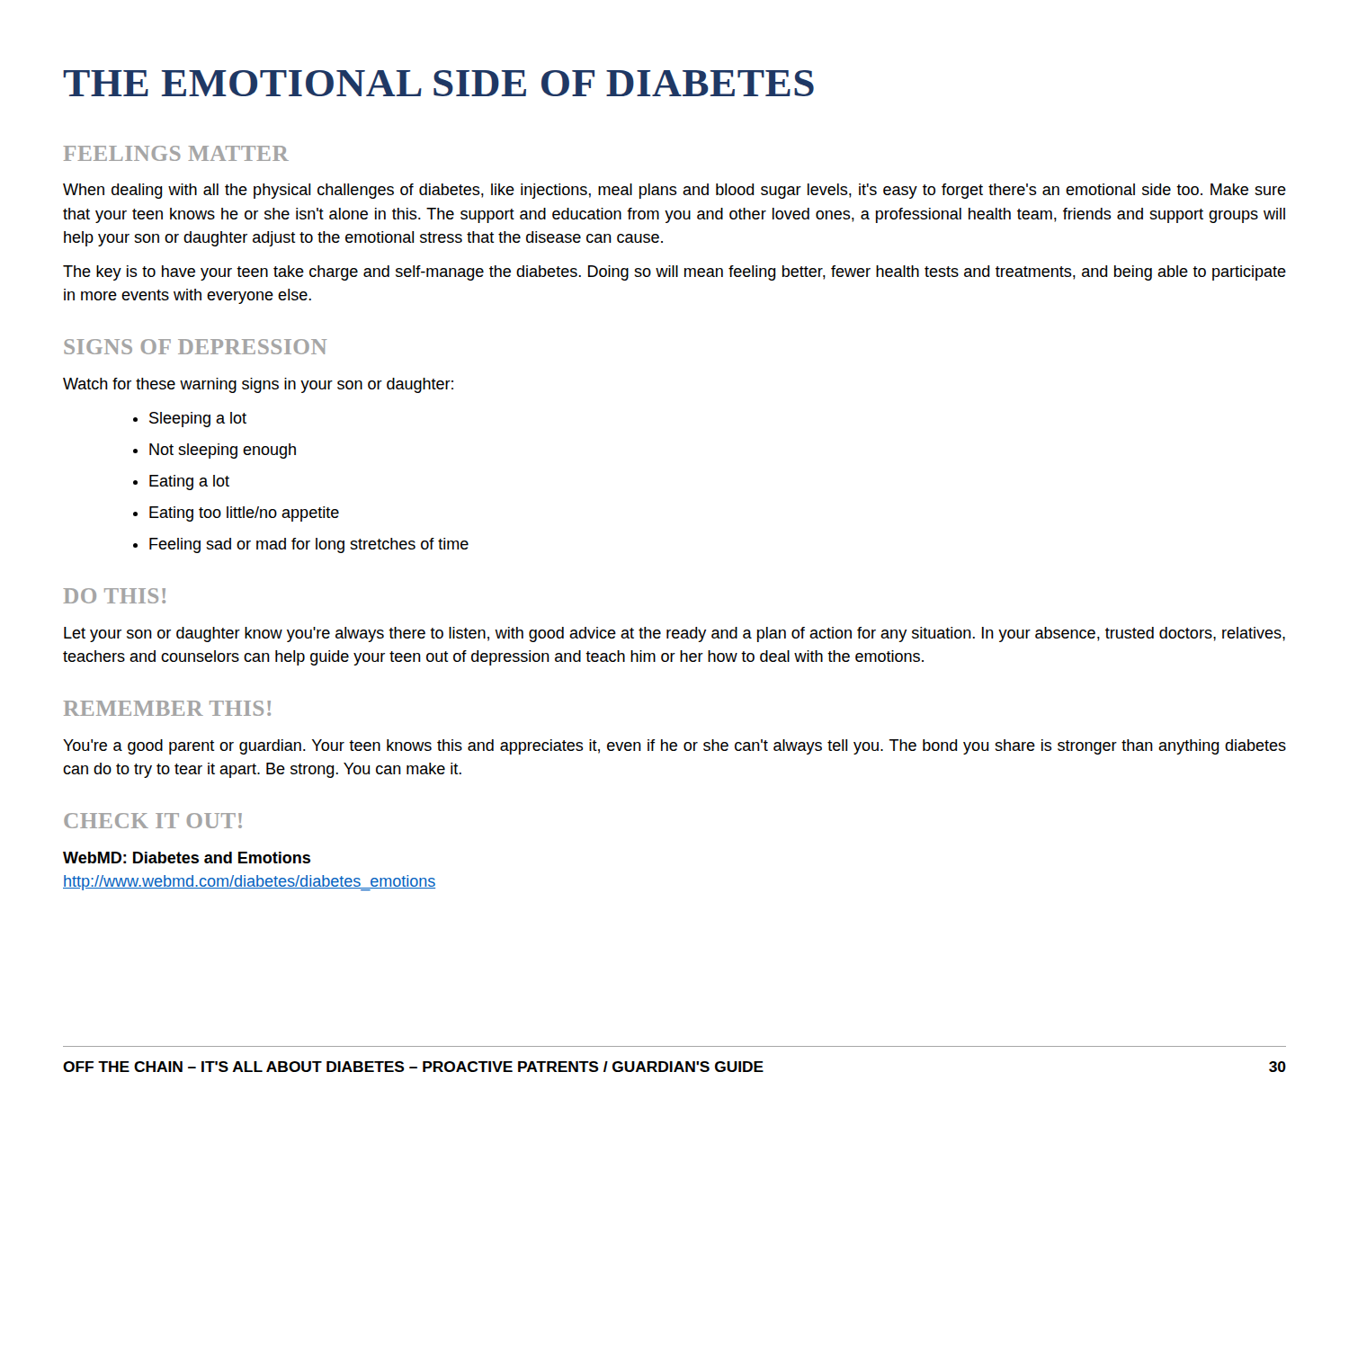THE EMOTIONAL SIDE OF DIABETES
FEELINGS MATTER
When dealing with all the physical challenges of diabetes, like injections, meal plans and blood sugar levels, it's easy to forget there's an emotional side too. Make sure that your teen knows he or she isn't alone in this. The support and education from you and other loved ones, a professional health team, friends and support groups will help your son or daughter adjust to the emotional stress that the disease can cause.
The key is to have your teen take charge and self-manage the diabetes. Doing so will mean feeling better, fewer health tests and treatments, and being able to participate in more events with everyone else.
SIGNS OF DEPRESSION
Watch for these warning signs in your son or daughter:
Sleeping a lot
Not sleeping enough
Eating a lot
Eating too little/no appetite
Feeling sad or mad for long stretches of time
DO THIS!
Let your son or daughter know you're always there to listen, with good advice at the ready and a plan of action for any situation. In your absence, trusted doctors, relatives, teachers and counselors can help guide your teen out of depression and teach him or her how to deal with the emotions.
REMEMBER THIS!
You're a good parent or guardian. Your teen knows this and appreciates it, even if he or she can't always tell you. The bond you share is stronger than anything diabetes can do to try to tear it apart. Be strong. You can make it.
CHECK IT OUT!
WebMD: Diabetes and Emotions
http://www.webmd.com/diabetes/diabetes_emotions
OFF THE CHAIN – IT'S ALL ABOUT DIABETES – PROACTIVE PATRENTS / GUARDIAN'S GUIDE 30